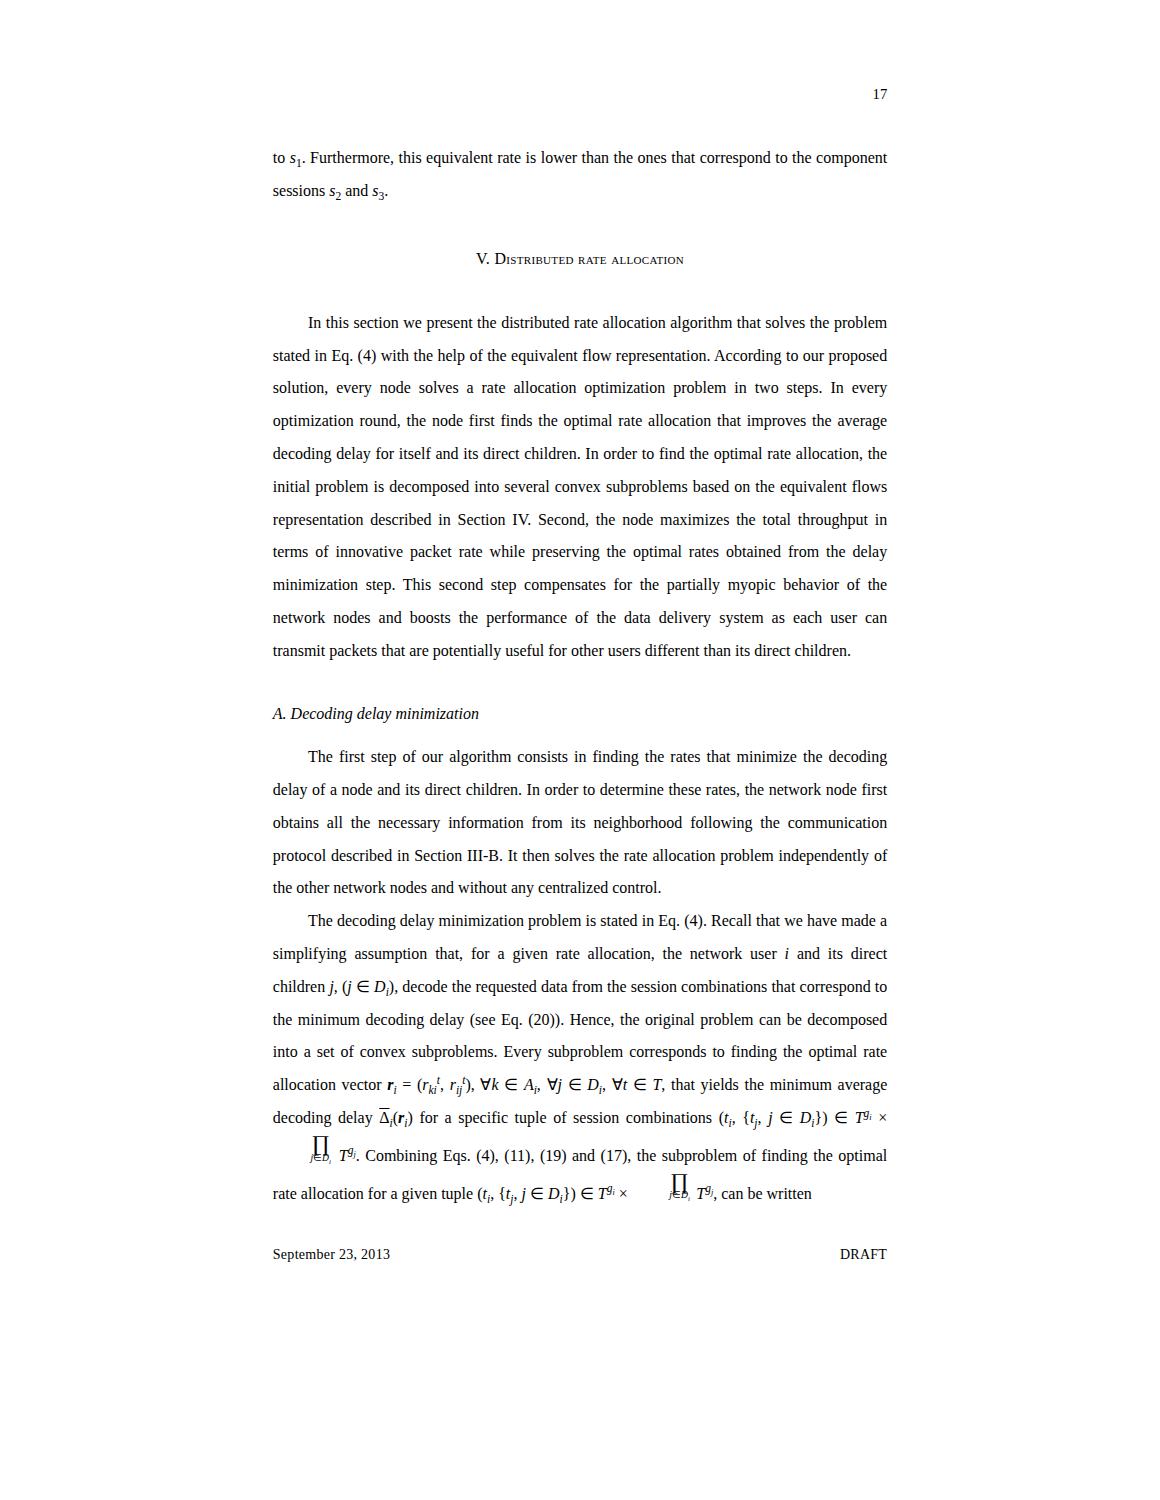17
to s1. Furthermore, this equivalent rate is lower than the ones that correspond to the component sessions s2 and s3.
V. Distributed rate allocation
In this section we present the distributed rate allocation algorithm that solves the problem stated in Eq. (4) with the help of the equivalent flow representation. According to our proposed solution, every node solves a rate allocation optimization problem in two steps. In every optimization round, the node first finds the optimal rate allocation that improves the average decoding delay for itself and its direct children. In order to find the optimal rate allocation, the initial problem is decomposed into several convex subproblems based on the equivalent flows representation described in Section IV. Second, the node maximizes the total throughput in terms of innovative packet rate while preserving the optimal rates obtained from the delay minimization step. This second step compensates for the partially myopic behavior of the network nodes and boosts the performance of the data delivery system as each user can transmit packets that are potentially useful for other users different than its direct children.
A. Decoding delay minimization
The first step of our algorithm consists in finding the rates that minimize the decoding delay of a node and its direct children. In order to determine these rates, the network node first obtains all the necessary information from its neighborhood following the communication protocol described in Section III-B. It then solves the rate allocation problem independently of the other network nodes and without any centralized control.
The decoding delay minimization problem is stated in Eq. (4). Recall that we have made a simplifying assumption that, for a given rate allocation, the network user i and its direct children j, (j ∈ Di), decode the requested data from the session combinations that correspond to the minimum decoding delay (see Eq. (20)). Hence, the original problem can be decomposed into a set of convex subproblems. Every subproblem corresponds to finding the optimal rate allocation vector ri = (rkit, rijt), ∀k ∈ Ai, ∀j ∈ Di, ∀t ∈ T, that yields the minimum average decoding delay Δi(ri) for a specific tuple of session combinations (ti, {tj, j ∈ Di}) ∈ Tgi × ∏j∈Di Tgj. Combining Eqs. (4), (11), (19) and (17), the subproblem of finding the optimal rate allocation for a given tuple (ti, {tj, j ∈ Di}) ∈ Tgi × ∏j∈Di Tgj, can be written
September 23, 2013 DRAFT